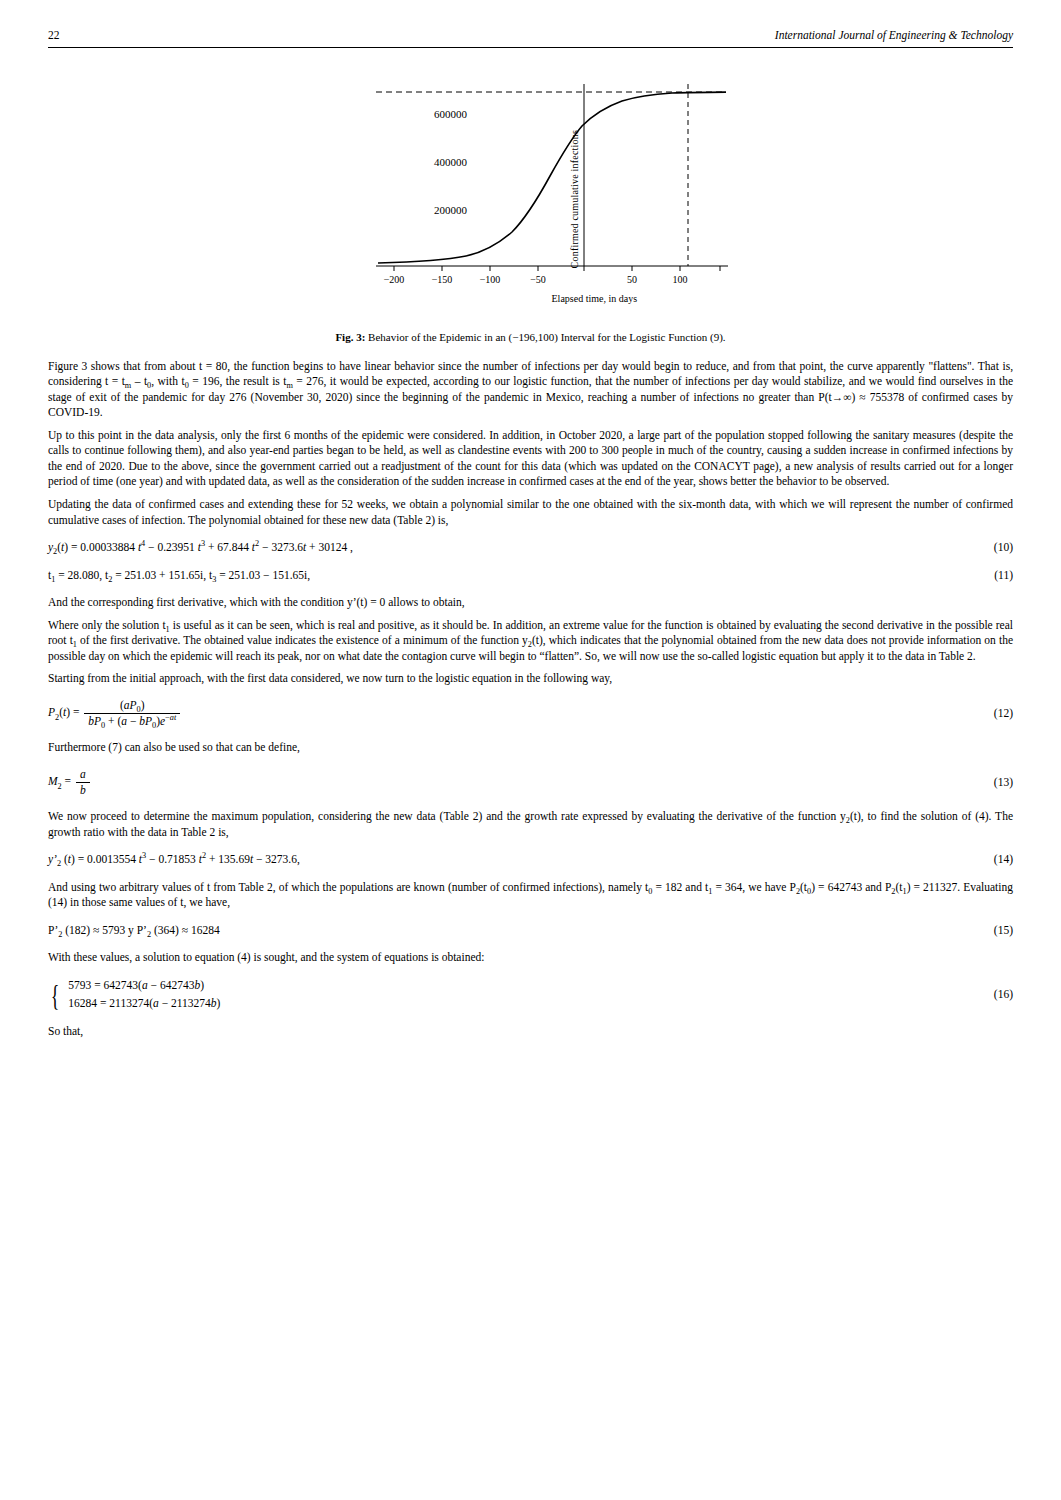22 International Journal of Engineering & Technology
−200 −150 −100 −50 50 100 600000 400000 200000 Confirmed cumulative infections Elapsed time, in days
Fig. 3: Behavior of the Epidemic in an (−196,100) Interval for the Logistic Function (9).
Figure 3 shows that from about t = 80, the function begins to have linear behavior since the number of infections per day would begin to reduce, and from that point, the curve apparently "flattens". That is, considering t = tm – t0, with t0 = 196, the result is tm = 276, it would be expected, according to our logistic function, that the number of infections per day would stabilize, and we would find ourselves in the stage of exit of the pandemic for day 276 (November 30, 2020) since the beginning of the pandemic in Mexico, reaching a number of infections no greater than P(t→∞) ≈ 755378 of confirmed cases by COVID-19.
Up to this point in the data analysis, only the first 6 months of the epidemic were considered. In addition, in October 2020, a large part of the population stopped following the sanitary measures (despite the calls to continue following them), and also year-end parties began to be held, as well as clandestine events with 200 to 300 people in much of the country, causing a sudden increase in confirmed infections by the end of 2020. Due to the above, since the government carried out a readjustment of the count for this data (which was updated on the CONACYT page), a new analysis of results carried out for a longer period of time (one year) and with updated data, as well as the consideration of the sudden increase in confirmed cases at the end of the year, shows better the behavior to be observed.
Updating the data of confirmed cases and extending these for 52 weeks, we obtain a polynomial similar to the one obtained with the six-month data, with which we will represent the number of confirmed cumulative cases of infection. The polynomial obtained for these new data (Table 2) is,
y2(t) = 0.00033884 t4 − 0.23951 t3 + 67.844 t2 − 3273.6t + 30124 ,
(10)
t1 = 28.080, t2 = 251.03 + 151.65i, t3 = 251.03 − 151.65i,
(11)
And the corresponding first derivative, which with the condition y’(t) = 0 allows to obtain,
Where only the solution t1 is useful as it can be seen, which is real and positive, as it should be. In addition, an extreme value for the function is obtained by evaluating the second derivative in the possible real root t1 of the first derivative. The obtained value indicates the existence of a minimum of the function y2(t), which indicates that the polynomial obtained from the new data does not provide information on the possible day on which the epidemic will reach its peak, nor on what date the contagion curve will begin to “flatten”. So, we will now use the so-called logistic equation but apply it to the data in Table 2.
Starting from the initial approach, with the first data considered, we now turn to the logistic equation in the following way,
P2(t) = (aP0) bP0 + (a − bP0)e−at
(12)
Furthermore (7) can also be used so that can be define,
M2 = a b
(13)
We now proceed to determine the maximum population, considering the new data (Table 2) and the growth rate expressed by evaluating the derivative of the function y2(t), to find the solution of (4). The growth ratio with the data in Table 2 is,
y’2 (t) = 0.0013554 t3 − 0.71853 t2 + 135.69t − 3273.6,
(14)
And using two arbitrary values of t from Table 2, of which the populations are known (number of confirmed infections), namely t0 = 182 and t1 = 364, we have P2(t0) = 642743 and P2(t1) = 211327. Evaluating (14) in those same values of t, we have,
P’2 (182) ≈ 5793 y P’2 (364) ≈ 16284
(15)
With these values, a solution to equation (4) is sought, and the system of equations is obtained:
{ 5793 = 642743(a − 642743b) 16284 = 2113274(a − 2113274b)
(16)
So that,